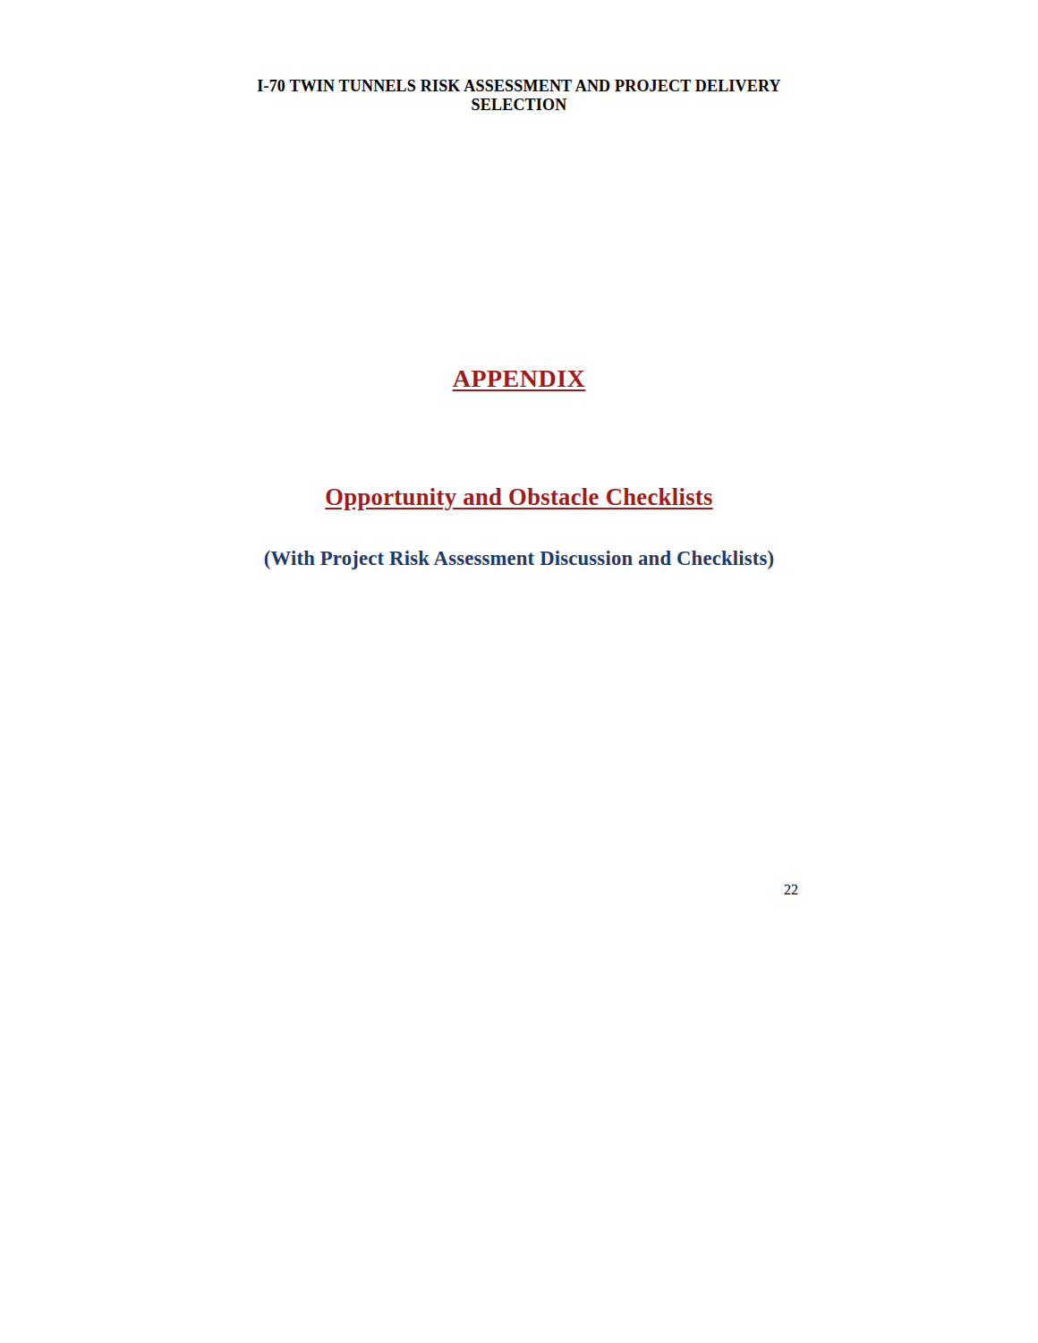I-70 TWIN TUNNELS RISK ASSESSMENT AND PROJECT DELIVERY SELECTION
APPENDIX
Opportunity and Obstacle Checklists
(With Project Risk Assessment Discussion and Checklists)
22